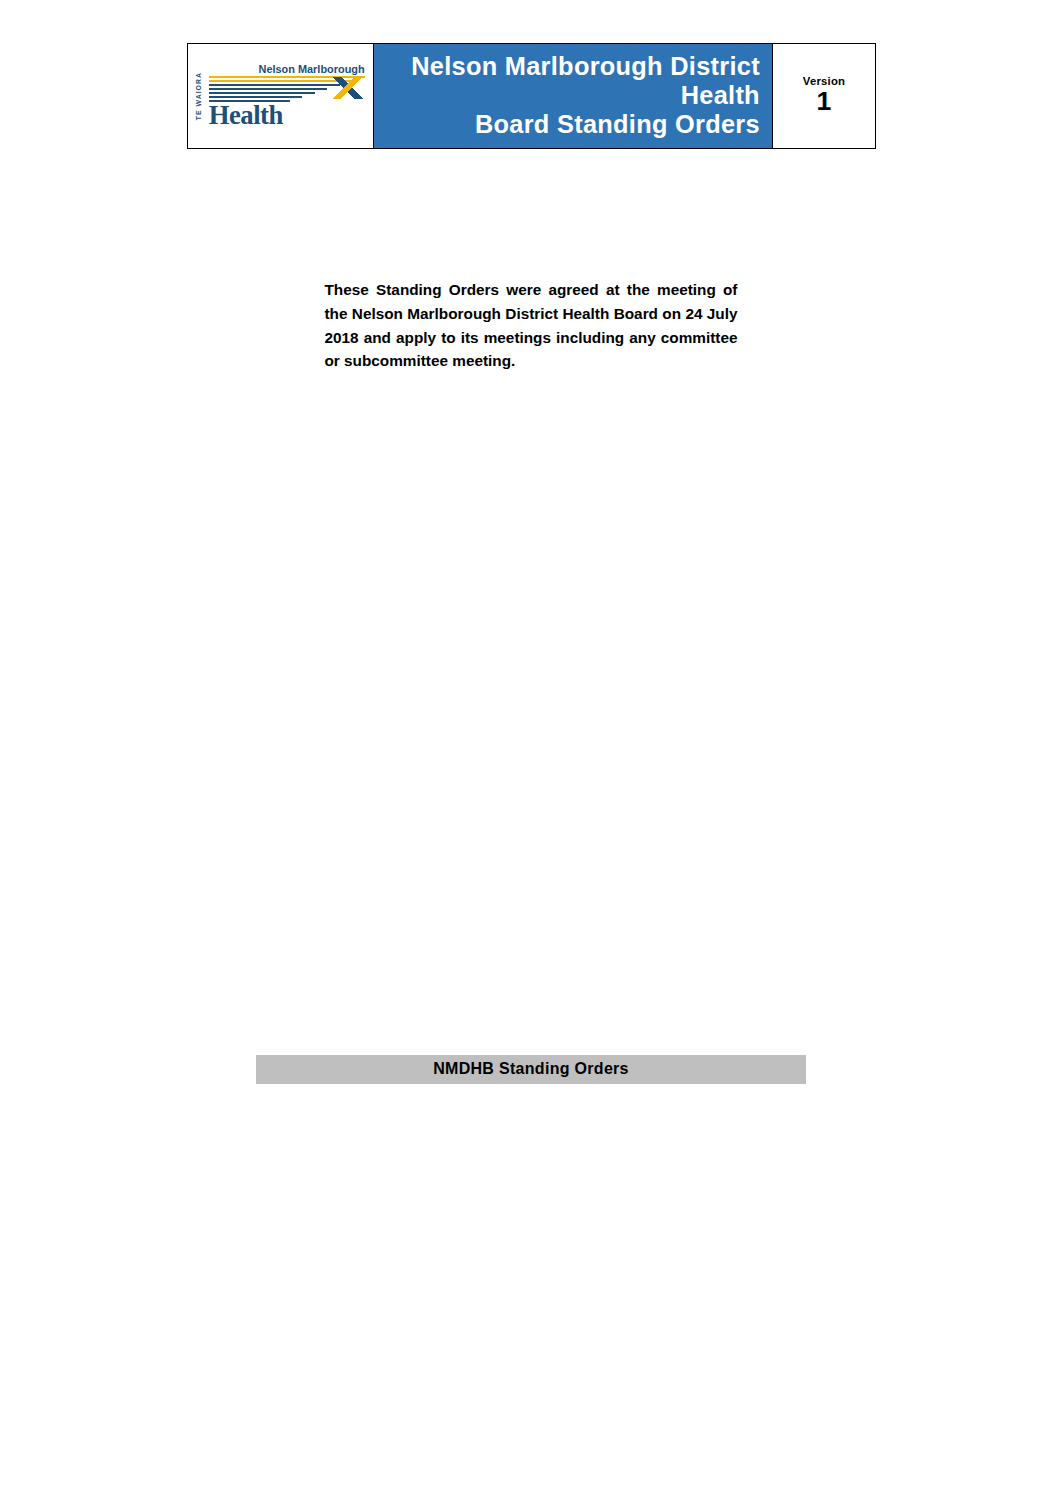TE WAIORA
Nelson Marlborough
Health
Nelson Marlborough District Health
Board Standing Orders
Version
1
These Standing Orders were agreed at the meeting of the Nelson Marlborough District Health Board on 24 July 2018 and apply to its meetings including any committee or subcommittee meeting.
NMDHB Standing Orders